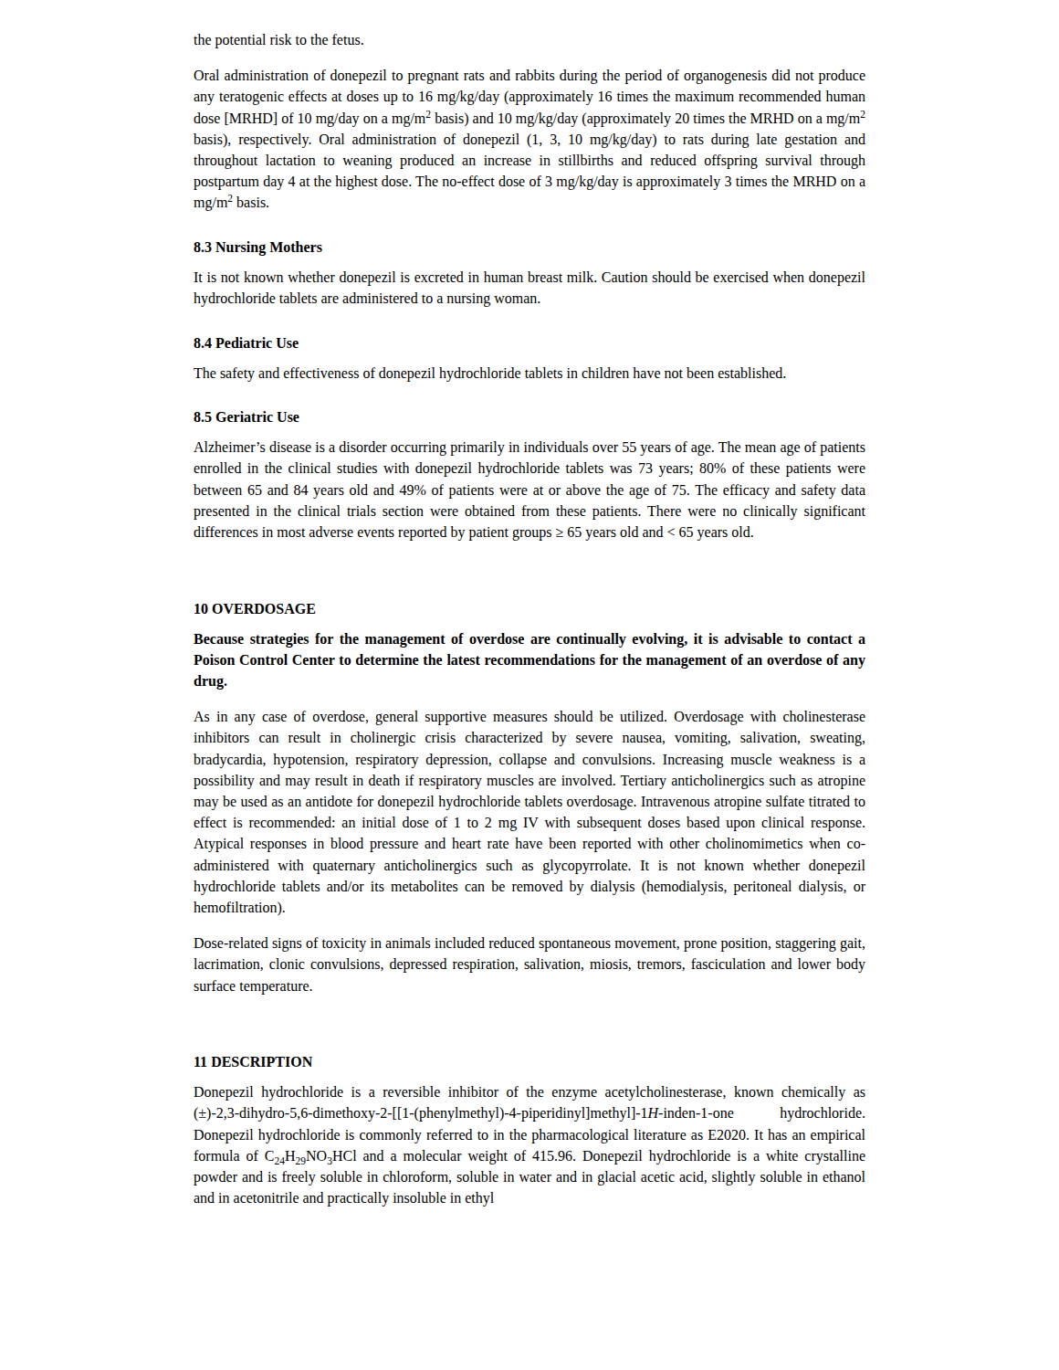the potential risk to the fetus.
Oral administration of donepezil to pregnant rats and rabbits during the period of organogenesis did not produce any teratogenic effects at doses up to 16 mg/kg/day (approximately 16 times the maximum recommended human dose [MRHD] of 10 mg/day on a mg/m2 basis) and 10 mg/kg/day (approximately 20 times the MRHD on a mg/m2 basis), respectively. Oral administration of donepezil (1, 3, 10 mg/kg/day) to rats during late gestation and throughout lactation to weaning produced an increase in stillbirths and reduced offspring survival through postpartum day 4 at the highest dose. The no-effect dose of 3 mg/kg/day is approximately 3 times the MRHD on a mg/m2 basis.
8.3 Nursing Mothers
It is not known whether donepezil is excreted in human breast milk. Caution should be exercised when donepezil hydrochloride tablets are administered to a nursing woman.
8.4 Pediatric Use
The safety and effectiveness of donepezil hydrochloride tablets in children have not been established.
8.5 Geriatric Use
Alzheimer’s disease is a disorder occurring primarily in individuals over 55 years of age. The mean age of patients enrolled in the clinical studies with donepezil hydrochloride tablets was 73 years; 80% of these patients were between 65 and 84 years old and 49% of patients were at or above the age of 75. The efficacy and safety data presented in the clinical trials section were obtained from these patients. There were no clinically significant differences in most adverse events reported by patient groups ≥ 65 years old and < 65 years old.
10 OVERDOSAGE
Because strategies for the management of overdose are continually evolving, it is advisable to contact a Poison Control Center to determine the latest recommendations for the management of an overdose of any drug.
As in any case of overdose, general supportive measures should be utilized. Overdosage with cholinesterase inhibitors can result in cholinergic crisis characterized by severe nausea, vomiting, salivation, sweating, bradycardia, hypotension, respiratory depression, collapse and convulsions. Increasing muscle weakness is a possibility and may result in death if respiratory muscles are involved. Tertiary anticholinergics such as atropine may be used as an antidote for donepezil hydrochloride tablets overdosage. Intravenous atropine sulfate titrated to effect is recommended: an initial dose of 1 to 2 mg IV with subsequent doses based upon clinical response. Atypical responses in blood pressure and heart rate have been reported with other cholinomimetics when co-administered with quaternary anticholinergics such as glycopyrrolate. It is not known whether donepezil hydrochloride tablets and/or its metabolites can be removed by dialysis (hemodialysis, peritoneal dialysis, or hemofiltration).
Dose-related signs of toxicity in animals included reduced spontaneous movement, prone position, staggering gait, lacrimation, clonic convulsions, depressed respiration, salivation, miosis, tremors, fasciculation and lower body surface temperature.
11 DESCRIPTION
Donepezil hydrochloride is a reversible inhibitor of the enzyme acetylcholinesterase, known chemically as (±)-2,3-dihydro-5,6-dimethoxy-2-[[1-(phenylmethyl)-4-piperidinyl]methyl]-1H-inden-1-one hydrochloride. Donepezil hydrochloride is commonly referred to in the pharmacological literature as E2020. It has an empirical formula of C24H29NO3HCl and a molecular weight of 415.96. Donepezil hydrochloride is a white crystalline powder and is freely soluble in chloroform, soluble in water and in glacial acetic acid, slightly soluble in ethanol and in acetonitrile and practically insoluble in ethyl